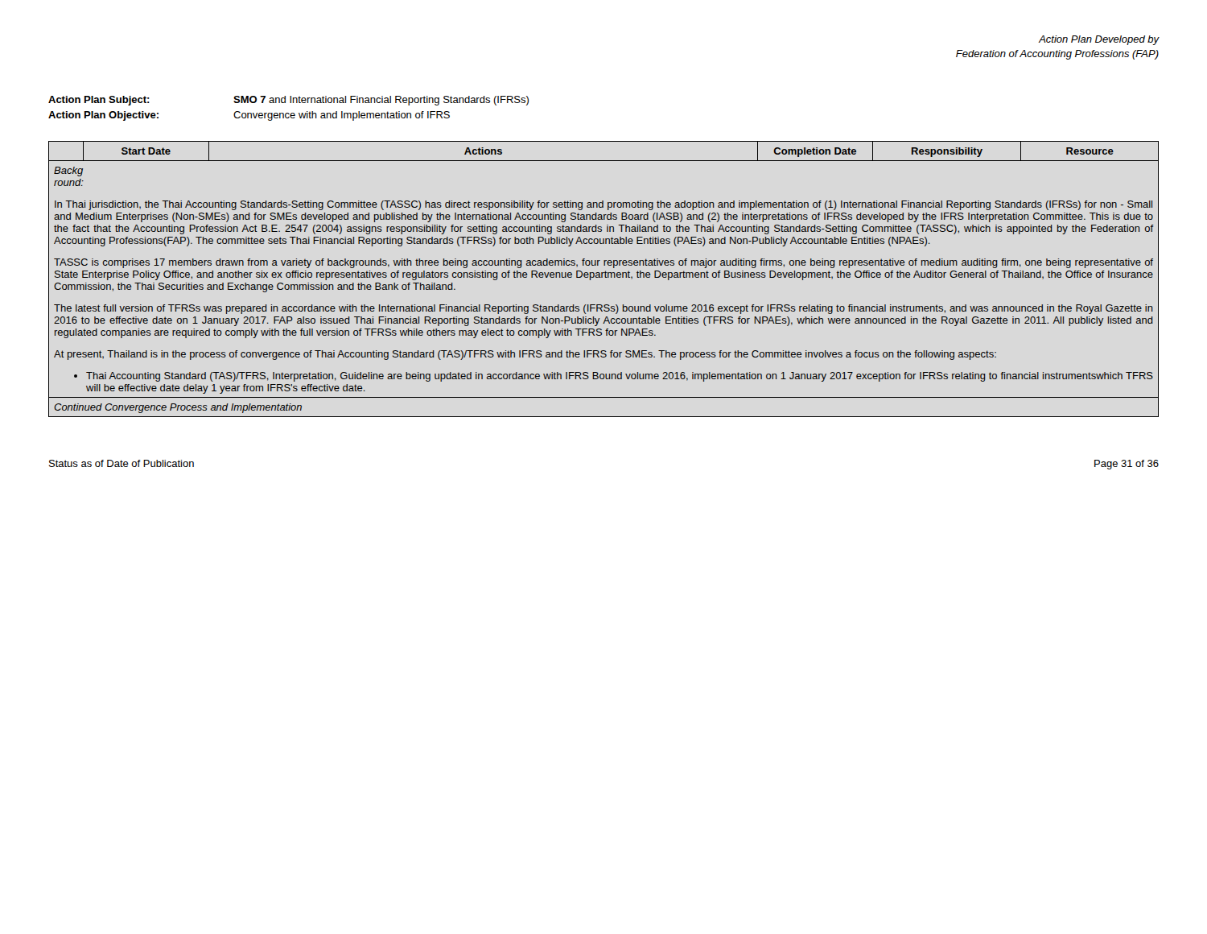Action Plan Developed by
Federation of Accounting Professions (FAP)
Action Plan Subject:
SMO 7 and International Financial Reporting Standards (IFRSs)
Action Plan Objective:
Convergence with and Implementation of IFRS
| | Start Date | Actions | Completion Date | Responsibility | Resource |
| --- | --- | --- | --- | --- | --- |
| Background: In Thai jurisdiction, the Thai Accounting Standards-Setting Committee (TASSC) has direct responsibility for setting and promoting the adoption and implementation of (1) International Financial Reporting Standards (IFRSs) for non - Small and Medium Enterprises (Non-SMEs) and for SMEs developed and published by the International Accounting Standards Board (IASB) and (2) the interpretations of IFRSs developed by the IFRS Interpretation Committee. This is due to the fact that the Accounting Profession Act B.E. 2547 (2004) assigns responsibility for setting accounting standards in Thailand to the Thai Accounting Standards-Setting Committee (TASSC), which is appointed by the Federation of Accounting Professions(FAP). The committee sets Thai Financial Reporting Standards (TFRSs) for both Publicly Accountable Entities (PAEs) and Non-Publicly Accountable Entities (NPAEs). TASSC is comprises 17 members drawn from a variety of backgrounds, with three being accounting academics, four representatives of major auditing firms, one being representative of medium auditing firm, one being representative of State Enterprise Policy Office, and another six ex officio representatives of regulators consisting of the Revenue Department, the Department of Business Development, the Office of the Auditor General of Thailand, the Office of Insurance Commission, the Thai Securities and Exchange Commission and the Bank of Thailand. The latest full version of TFRSs was prepared in accordance with the International Financial Reporting Standards (IFRSs) bound volume 2016 except for IFRSs relating to financial instruments, and was announced in the Royal Gazette in 2016 to be effective date on 1 January 2017. FAP also issued Thai Financial Reporting Standards for Non-Publicly Accountable Entities (TFRS for NPAEs), which were announced in the Royal Gazette in 2011. All publicly listed and regulated companies are required to comply with the full version of TFRSs while others may elect to comply with TFRS for NPAEs. At present, Thailand is in the process of convergence of Thai Accounting Standard (TAS)/TFRS with IFRS and the IFRS for SMEs. The process for the Committee involves a focus on the following aspects: Thai Accounting Standard (TAS)/TFRS, Interpretation, Guideline are being updated in accordance with IFRS Bound volume 2016, implementation on 1 January 2017 exception for IFRSs relating to financial instrumentswhich TFRS will be effective date delay 1 year from IFRS's effective date. |
| Continued Convergence Process and Implementation |
Status as of Date of Publication
Page 31 of 36